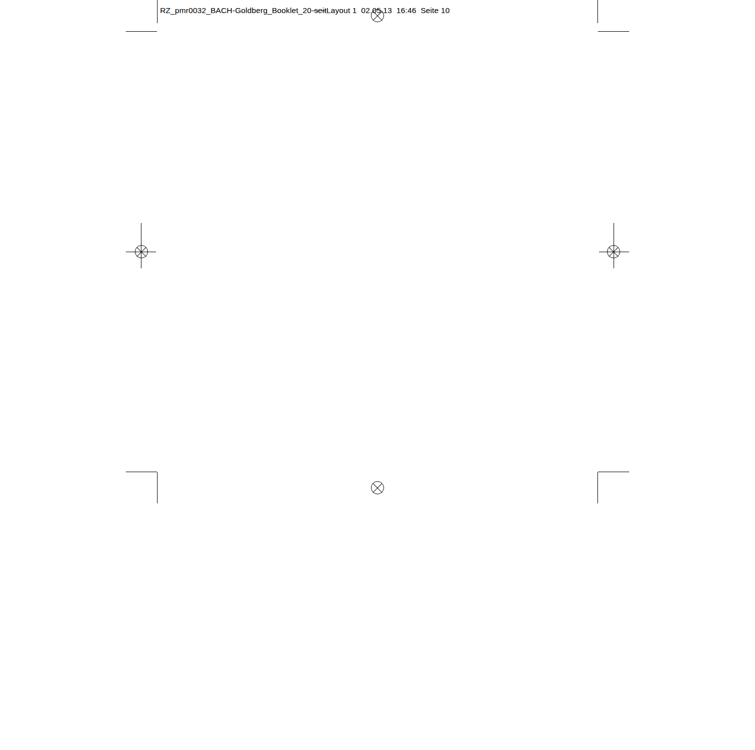RZ_pmr0032_BACH-Goldberg_Booklet_20-seit Layout 1 02.05.13 16:46 Seite 10